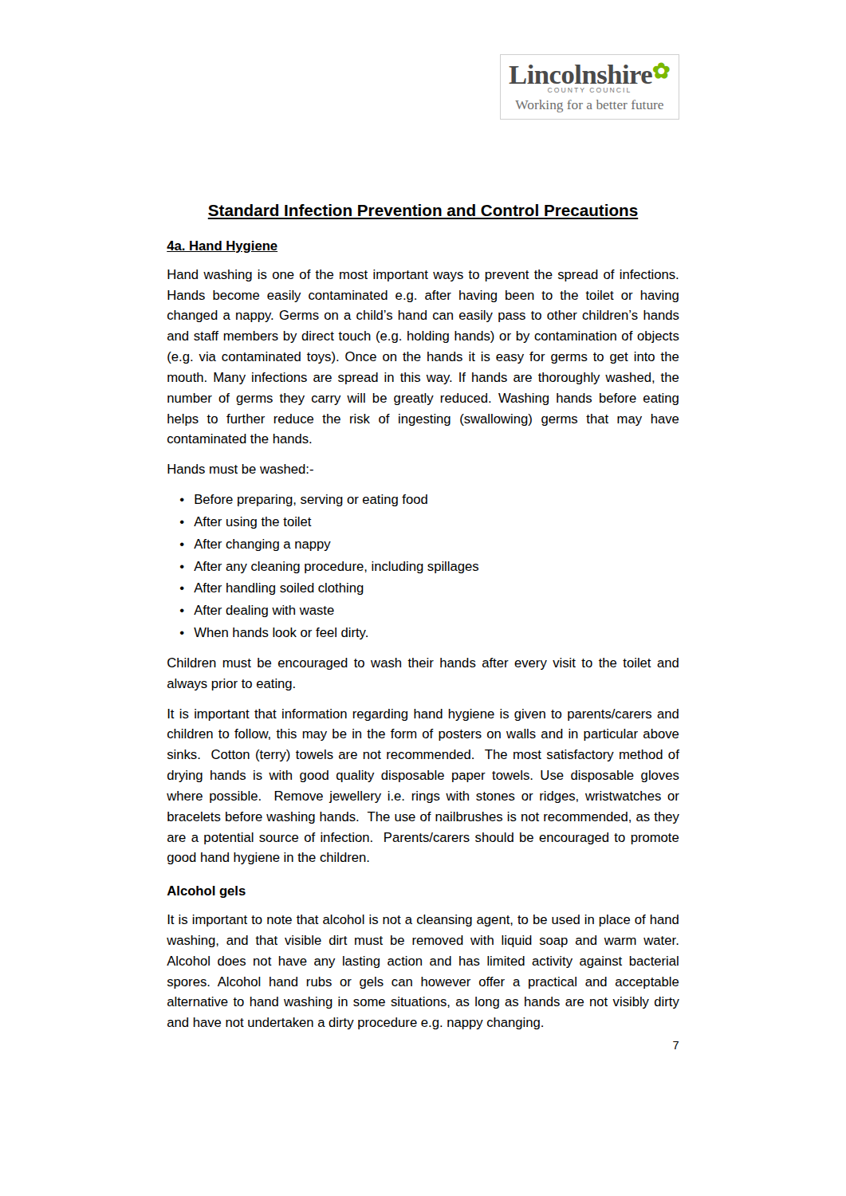Lincolnshire✿
County Council
Working for a better future
Standard Infection Prevention and Control Precautions
4a. Hand Hygiene
Hand washing is one of the most important ways to prevent the spread of infections. Hands become easily contaminated e.g. after having been to the toilet or having changed a nappy. Germs on a child’s hand can easily pass to other children’s hands and staff members by direct touch (e.g. holding hands) or by contamination of objects (e.g. via contaminated toys). Once on the hands it is easy for germs to get into the mouth. Many infections are spread in this way. If hands are thoroughly washed, the number of germs they carry will be greatly reduced. Washing hands before eating helps to further reduce the risk of ingesting (swallowing) germs that may have contaminated the hands.
Hands must be washed:-
Before preparing, serving or eating food
After using the toilet
After changing a nappy
After any cleaning procedure, including spillages
After handling soiled clothing
After dealing with waste
When hands look or feel dirty.
Children must be encouraged to wash their hands after every visit to the toilet and always prior to eating.
It is important that information regarding hand hygiene is given to parents/carers and children to follow, this may be in the form of posters on walls and in particular above sinks. Cotton (terry) towels are not recommended. The most satisfactory method of drying hands is with good quality disposable paper towels. Use disposable gloves where possible. Remove jewellery i.e. rings with stones or ridges, wristwatches or bracelets before washing hands. The use of nailbrushes is not recommended, as they are a potential source of infection. Parents/carers should be encouraged to promote good hand hygiene in the children.
Alcohol gels
It is important to note that alcohol is not a cleansing agent, to be used in place of hand washing, and that visible dirt must be removed with liquid soap and warm water. Alcohol does not have any lasting action and has limited activity against bacterial spores. Alcohol hand rubs or gels can however offer a practical and acceptable alternative to hand washing in some situations, as long as hands are not visibly dirty and have not undertaken a dirty procedure e.g. nappy changing.
7